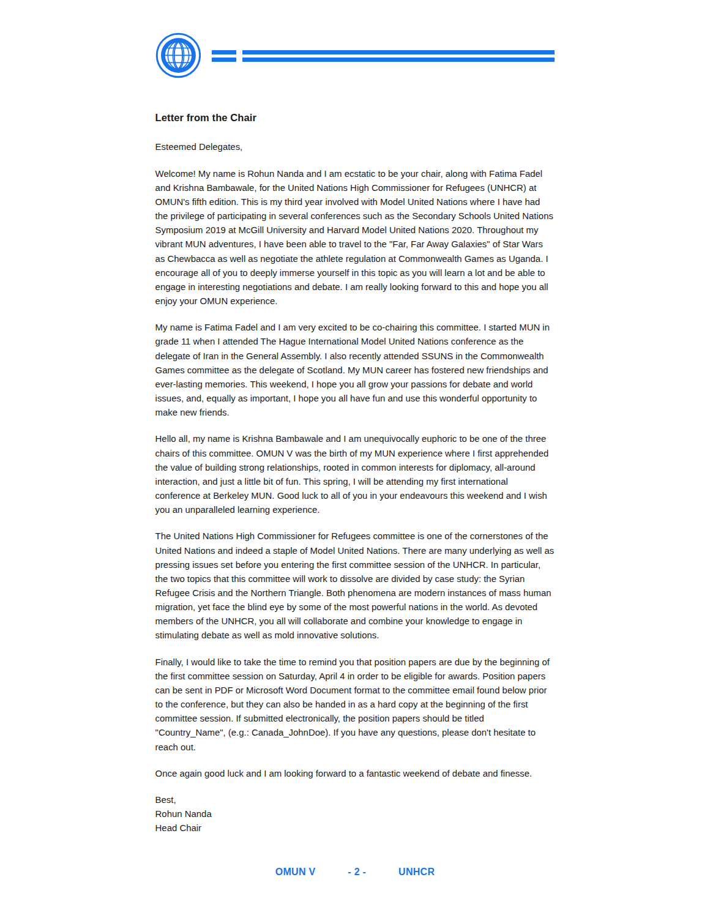Letter from the Chair
Esteemed Delegates,
Welcome! My name is Rohun Nanda and I am ecstatic to be your chair, along with Fatima Fadel and Krishna Bambawale, for the United Nations High Commissioner for Refugees (UNHCR) at OMUN's fifth edition. This is my third year involved with Model United Nations where I have had the privilege of participating in several conferences such as the Secondary Schools United Nations Symposium 2019 at McGill University and Harvard Model United Nations 2020. Throughout my vibrant MUN adventures, I have been able to travel to the "Far, Far Away Galaxies" of Star Wars as Chewbacca as well as negotiate the athlete regulation at Commonwealth Games as Uganda. I encourage all of you to deeply immerse yourself in this topic as you will learn a lot and be able to engage in interesting negotiations and debate. I am really looking forward to this and hope you all enjoy your OMUN experience.
My name is Fatima Fadel and I am very excited to be co-chairing this committee. I started MUN in grade 11 when I attended The Hague International Model United Nations conference as the delegate of Iran in the General Assembly. I also recently attended SSUNS in the Commonwealth Games committee as the delegate of Scotland. My MUN career has fostered new friendships and ever-lasting memories. This weekend, I hope you all grow your passions for debate and world issues, and, equally as important, I hope you all have fun and use this wonderful opportunity to make new friends.
Hello all, my name is Krishna Bambawale and I am unequivocally euphoric to be one of the three chairs of this committee. OMUN V was the birth of my MUN experience where I first apprehended the value of building strong relationships, rooted in common interests for diplomacy, all-around interaction, and just a little bit of fun. This spring, I will be attending my first international conference at Berkeley MUN. Good luck to all of you in your endeavours this weekend and I wish you an unparalleled learning experience.
The United Nations High Commissioner for Refugees committee is one of the cornerstones of the United Nations and indeed a staple of Model United Nations. There are many underlying as well as pressing issues set before you entering the first committee session of the UNHCR. In particular, the two topics that this committee will work to dissolve are divided by case study: the Syrian Refugee Crisis and the Northern Triangle. Both phenomena are modern instances of mass human migration, yet face the blind eye by some of the most powerful nations in the world. As devoted members of the UNHCR, you all will collaborate and combine your knowledge to engage in stimulating debate as well as mold innovative solutions.
Finally, I would like to take the time to remind you that position papers are due by the beginning of the first committee session on Saturday, April 4 in order to be eligible for awards. Position papers can be sent in PDF or Microsoft Word Document format to the committee email found below prior to the conference, but they can also be handed in as a hard copy at the beginning of the first committee session. If submitted electronically, the position papers should be titled "Country_Name", (e.g.: Canada_JohnDoe). If you have any questions, please don't hesitate to reach out.
Once again good luck and I am looking forward to a fantastic weekend of debate and finesse.
Best, Rohun Nanda Head Chair
OMUN V - 2 - UNHCR